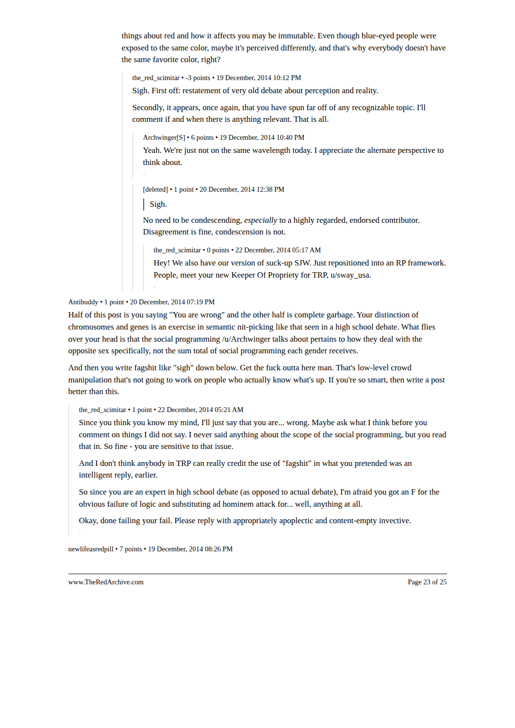things about red and how it affects you may be immutable. Even though blue-eyed people were exposed to the same color, maybe it's perceived differently, and that's why everybody doesn't have the same favorite color, right?
the_red_scimitar • -3 points • 19 December, 2014 10:12 PM
Sigh. First off: restatement of very old debate about perception and reality.
Secondly, it appears, once again, that you have spun far off of any recognizable topic. I'll comment if and when there is anything relevant. That is all.
Archwinger[S] • 6 points • 19 December, 2014 10:40 PM
Yeah. We're just not on the same wavelength today. I appreciate the alternate perspective to think about.
·
[deleted] • 1 point • 20 December, 2014 12:38 PM
Sigh.
No need to be condescending, especially to a highly regarded, endorsed contributor. Disagreement is fine, condescension is not.
the_red_scimitar • 0 points • 22 December, 2014 05:17 AM
Hey! We also have our version of suck-up SJW. Just repositioned into an RP framework. People, meet your new Keeper Of Propriety for TRP, u/sway_usa.
·
Antibuddy • 1 point • 20 December, 2014 07:19 PM
Half of this post is you saying "You are wrong" and the other half is complete garbage. Your distinction of chromosomes and genes is an exercise in semantic nit-picking like that seen in a high school debate. What flies over your head is that the social programming /u/Archwinger talks about pertains to how they deal with the opposite sex specifically, not the sum total of social programming each gender receives.
And then you write fagshit like "sigh" down below. Get the fuck outta here man. That's low-level crowd manipulation that's not going to work on people who actually know what's up. If you're so smart, then write a post better than this.
the_red_scimitar • 1 point • 22 December, 2014 05:21 AM
Since you think you know my mind, I'll just say that you are... wrong. Maybe ask what I think before you comment on things I did not say. I never said anything about the scope of the social programming, but you read that in. So fine - you are sensitive to that issue.
And I don't think anybody in TRP can really credit the use of "fagshit" in what you pretended was an intelligent reply, earlier.
So since you are an expert in high school debate (as opposed to actual debate), I'm afraid you got an F for the obvious failure of logic and substituting ad hominem attack for... well, anything at all.
Okay, done failing your fail. Please reply with appropriately apoplectic and content-empty invective.
·
newlifeasredpill • 7 points • 19 December, 2014 08:26 PM
www.TheRedArchive.com Page 23 of 25